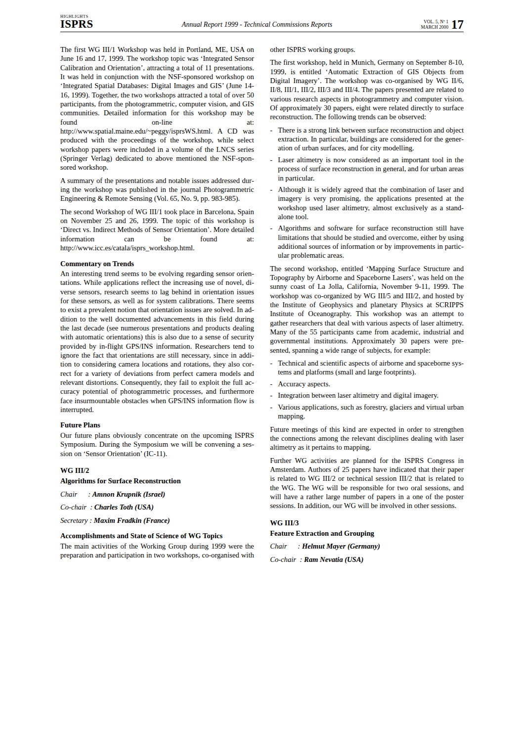HIGHLIGHTS ISPRS
Annual Report 1999 - Technical Commissions Reports
VOL. 5, Nº 1
MARCH 2000
17
The first WG III/1 Workshop was held in Portland, ME, USA on June 16 and 17, 1999. The workshop topic was ‘Integrated Sensor Calibration and Orientation’, attracting a total of 11 presentations. It was held in conjunction with the NSF-sponsored workshop on ‘Integrated Spatial Databases: Digital Images and GIS’ (June 14-16, 1999). Together, the two workshops attracted a total of over 50 participants, from the photogrammetric, computer vision, and GIS communities. Detailed information for this workshop may be found on-line at: http://www.spatial.maine.edu/~peggy/isprsWS.html. A CD was produced with the proceedings of the workshop, while select workshop papers were included in a volume of the LNCS series (Springer Verlag) dedicated to above mentioned the NSF-sponsored workshop.
A summary of the presentations and notable issues addressed during the workshop was published in the journal Photogrammetric Engineering & Remote Sensing (Vol. 65, No. 9, pp. 983-985).
The second Workshop of WG III/1 took place in Barcelona, Spain on November 25 and 26, 1999. The topic of this workshop is ‘Direct vs. Indirect Methods of Sensor Orientation’. More detailed information can be found at: http://www.icc.es/catala/isprs_workshop.html.
Commentary on Trends
An interesting trend seems to be evolving regarding sensor orientations. While applications reflect the increasing use of novel, diverse sensors, research seems to lag behind in orientation issues for these sensors, as well as for system calibrations. There seems to exist a prevalent notion that orientation issues are solved. In addition to the well documented advancements in this field during the last decade (see numerous presentations and products dealing with automatic orientations) this is also due to a sense of security provided by in-flight GPS/INS information. Researchers tend to ignore the fact that orientations are still necessary, since in addition to considering camera locations and rotations, they also correct for a variety of deviations from perfect camera models and relevant distortions. Consequently, they fail to exploit the full accuracy potential of photogrammetric processes, and furthermore face insurmountable obstacles when GPS/INS information flow is interrupted.
Future Plans
Our future plans obviously concentrate on the upcoming ISPRS Symposium. During the Symposium we will be convening a session on ‘Sensor Orientation’ (IC-11).
WG III/2
Algorithms for Surface Reconstruction
Chair : Amnon Krupnik (Israel)
Co-chair : Charles Toth (USA)
Secretary : Maxim Fradkin (France)
Accomplishments and State of Science of WG Topics
The main activities of the Working Group during 1999 were the preparation and participation in two workshops, co-organised with other ISPRS working groups.
The first workshop, held in Munich, Germany on September 8-10, 1999, is entitled ‘Automatic Extraction of GIS Objects from Digital Imagery’. The workshop was co-organised by WG II/6, II/8, III/1, III/2, III/3 and III/4. The papers presented are related to various research aspects in photogrammetry and computer vision. Of approximately 30 papers, eight were related directly to surface reconstruction. The following trends can be observed:
There is a strong link between surface reconstruction and object extraction. In particular, buildings are considered for the generation of urban surfaces, and for city modelling.
Laser altimetry is now considered as an important tool in the process of surface reconstruction in general, and for urban areas in particular.
Although it is widely agreed that the combination of laser and imagery is very promising, the applications presented at the workshop used laser altimetry, almost exclusively as a stand-alone tool.
Algorithms and software for surface reconstruction still have limitations that should be studied and overcome, either by using additional sources of information or by improvements in particular problematic areas.
The second workshop, entitled ‘Mapping Surface Structure and Topography by Airborne and Spaceborne Lasers’, was held on the sunny coast of La Jolla, California, November 9-11, 1999. The workshop was co-organized by WG III/5 and III/2, and hosted by the Institute of Geophysics and planetary Physics at SCRIPPS Institute of Oceanography. This workshop was an attempt to gather researchers that deal with various aspects of laser altimetry. Many of the 55 participants came from academic, industrial and governmental institutions. Approximately 30 papers were presented, spanning a wide range of subjects, for example:
Technical and scientific aspects of airborne and spaceborne systems and platforms (small and large footprints).
Accuracy aspects.
Integration between laser altimetry and digital imagery.
Various applications, such as forestry, glaciers and virtual urban mapping.
Future meetings of this kind are expected in order to strengthen the connections among the relevant disciplines dealing with laser altimetry as it pertains to mapping.
Further WG activities are planned for the ISPRS Congress in Amsterdam. Authors of 25 papers have indicated that their paper is related to WG III/2 or technical session III/2 that is related to the WG. The WG will be responsible for two oral sessions, and will have a rather large number of papers in a one of the poster sessions. In addition, our WG will be involved in other sessions.
WG III/3
Feature Extraction and Grouping
Chair : Helmut Mayer (Germany)
Co-chair : Ram Nevatia (USA)